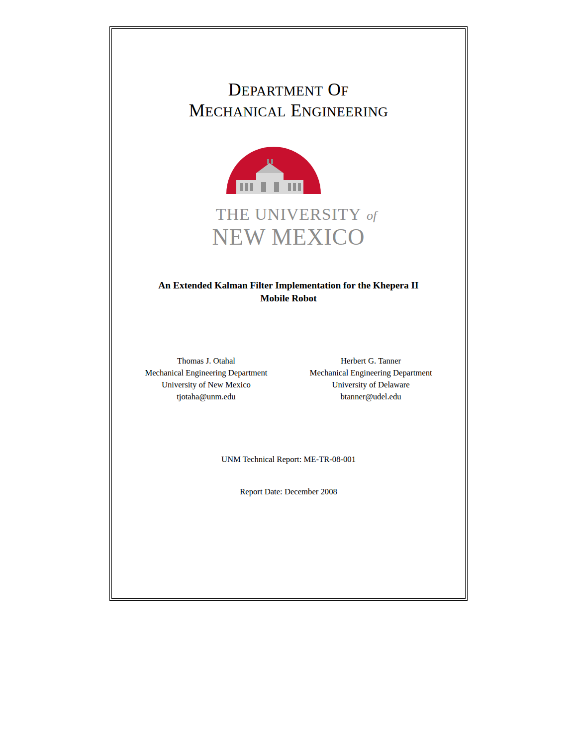DEPARTMENT OF
MECHANICAL ENGINEERING
THE UNIVERSITY of NEW MEXICO
An Extended Kalman Filter Implementation for the Khepera II Mobile Robot
Thomas J. Otahal
Mechanical Engineering Department
University of New Mexico
tjotaha@unm.edu
Herbert G. Tanner
Mechanical Engineering Department
University of Delaware
btanner@udel.edu
UNM Technical Report: ME-TR-08-001
Report Date: December 2008